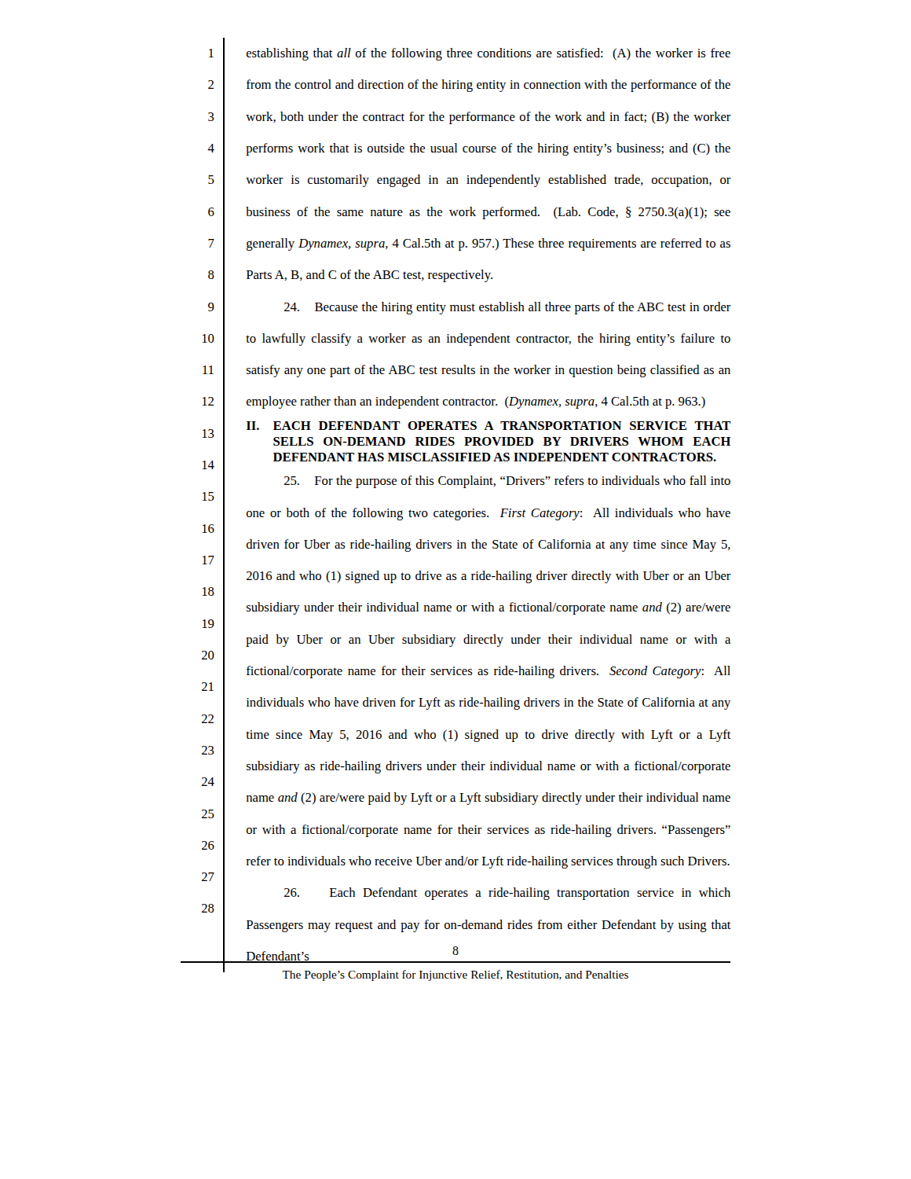1
2
3
4
5
6
7
8
9
10
11
12
13
14
15
16
17
18
19
20
21
22
23
24
25
26
27
28
establishing that all of the following three conditions are satisfied: (A) the worker is free from the control and direction of the hiring entity in connection with the performance of the work, both under the contract for the performance of the work and in fact; (B) the worker performs work that is outside the usual course of the hiring entity’s business; and (C) the worker is customarily engaged in an independently established trade, occupation, or business of the same nature as the work performed. (Lab. Code, § 2750.3(a)(1); see generally Dynamex, supra, 4 Cal.5th at p. 957.) These three requirements are referred to as Parts A, B, and C of the ABC test, respectively.
24. Because the hiring entity must establish all three parts of the ABC test in order to lawfully classify a worker as an independent contractor, the hiring entity’s failure to satisfy any one part of the ABC test results in the worker in question being classified as an employee rather than an independent contractor. (Dynamex, supra, 4 Cal.5th at p. 963.)
II. EACH DEFENDANT OPERATES A TRANSPORTATION SERVICE THAT SELLS ON-DEMAND RIDES PROVIDED BY DRIVERS WHOM EACH DEFENDANT HAS MISCLASSIFIED AS INDEPENDENT CONTRACTORS.
25. For the purpose of this Complaint, “Drivers” refers to individuals who fall into one or both of the following two categories. First Category: All individuals who have driven for Uber as ride-hailing drivers in the State of California at any time since May 5, 2016 and who (1) signed up to drive as a ride-hailing driver directly with Uber or an Uber subsidiary under their individual name or with a fictional/corporate name and (2) are/were paid by Uber or an Uber subsidiary directly under their individual name or with a fictional/corporate name for their services as ride-hailing drivers. Second Category: All individuals who have driven for Lyft as ride-hailing drivers in the State of California at any time since May 5, 2016 and who (1) signed up to drive directly with Lyft or a Lyft subsidiary as ride-hailing drivers under their individual name or with a fictional/corporate name and (2) are/were paid by Lyft or a Lyft subsidiary directly under their individual name or with a fictional/corporate name for their services as ride-hailing drivers. “Passengers” refer to individuals who receive Uber and/or Lyft ride-hailing services through such Drivers.
26. Each Defendant operates a ride-hailing transportation service in which Passengers may request and pay for on-demand rides from either Defendant by using that Defendant’s
8
The People’s Complaint for Injunctive Relief, Restitution, and Penalties